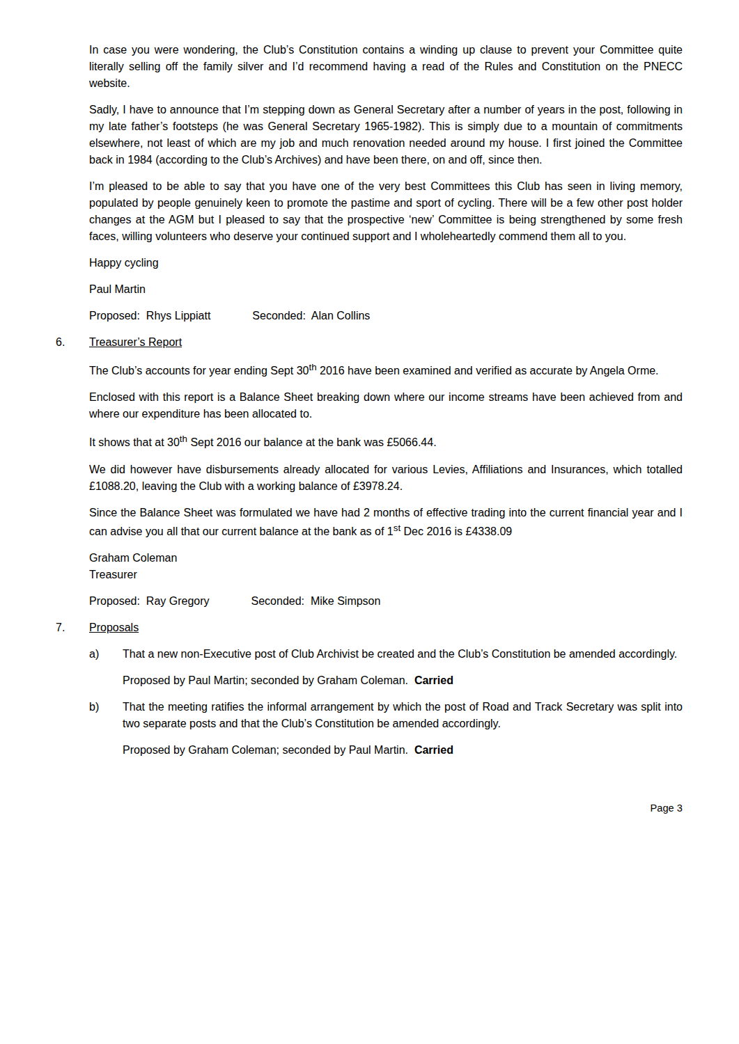In case you were wondering, the Club’s Constitution contains a winding up clause to prevent your Committee quite literally selling off the family silver and I’d recommend having a read of the Rules and Constitution on the PNECC website.
Sadly, I have to announce that I’m stepping down as General Secretary after a number of years in the post, following in my late father’s footsteps (he was General Secretary 1965-1982). This is simply due to a mountain of commitments elsewhere, not least of which are my job and much renovation needed around my house. I first joined the Committee back in 1984 (according to the Club’s Archives) and have been there, on and off, since then.
I’m pleased to be able to say that you have one of the very best Committees this Club has seen in living memory, populated by people genuinely keen to promote the pastime and sport of cycling. There will be a few other post holder changes at the AGM but I pleased to say that the prospective ‘new’ Committee is being strengthened by some fresh faces, willing volunteers who deserve your continued support and I wholeheartedly commend them all to you.
Happy cycling
Paul Martin
Proposed: Rhys Lippiatt Seconded: Alan Collins
6.
Treasurer’s Report
The Club’s accounts for year ending Sept 30th 2016 have been examined and verified as accurate by Angela Orme.
Enclosed with this report is a Balance Sheet breaking down where our income streams have been achieved from and where our expenditure has been allocated to.
It shows that at 30th Sept 2016 our balance at the bank was £5066.44.
We did however have disbursements already allocated for various Levies, Affiliations and Insurances, which totalled £1088.20, leaving the Club with a working balance of £3978.24.
Since the Balance Sheet was formulated we have had 2 months of effective trading into the current financial year and I can advise you all that our current balance at the bank as of 1st Dec 2016 is £4338.09
Graham Coleman
Treasurer
Proposed: Ray Gregory Seconded: Mike Simpson
7.
Proposals
a)
That a new non-Executive post of Club Archivist be created and the Club’s Constitution be amended accordingly.
Proposed by Paul Martin; seconded by Graham Coleman. Carried
b)
That the meeting ratifies the informal arrangement by which the post of Road and Track Secretary was split into two separate posts and that the Club’s Constitution be amended accordingly.
Proposed by Graham Coleman; seconded by Paul Martin. Carried
Page 3